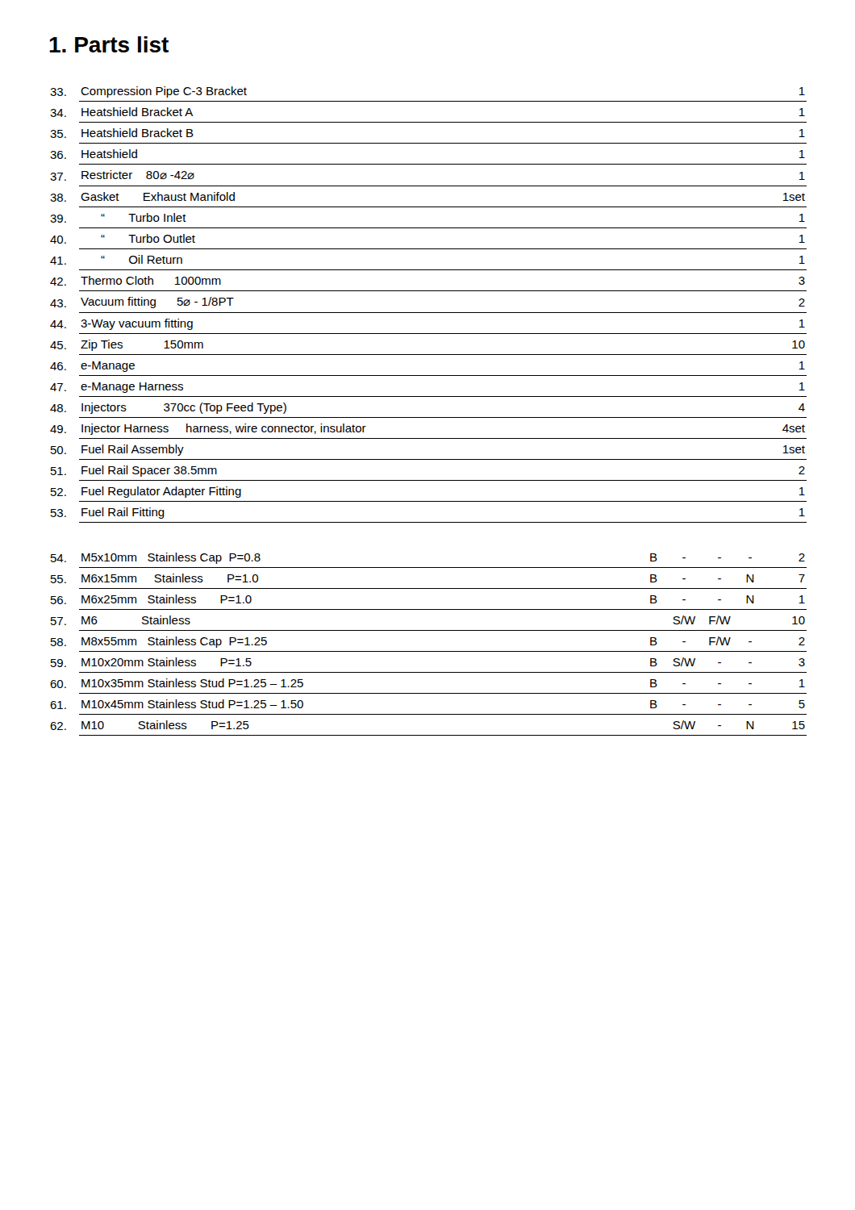1. Parts list
| 33. | Compression Pipe C-3 Bracket | 1 |
| 34. | Heatshield Bracket A | 1 |
| 35. | Heatshield Bracket B | 1 |
| 36. | Heatshield | 1 |
| 37. | Restricter 80⌀ -42⌀ | 1 |
| 38. | Gasket Exhaust Manifold | 1set |
| 39. | “ Turbo Inlet | 1 |
| 40. | “ Turbo Outlet | 1 |
| 41. | “ Oil Return | 1 |
| 42. | Thermo Cloth 1000mm | 3 |
| 43. | Vacuum fitting 5⌀ - 1/8PT | 2 |
| 44. | 3-Way vacuum fitting | 1 |
| 45. | Zip Ties 150mm | 10 |
| 46. | e-Manage | 1 |
| 47. | e-Manage Harness | 1 |
| 48. | Injectors 370cc (Top Feed Type) | 4 |
| 49. | Injector Harness harness, wire connector, insulator | 4set |
| 50. | Fuel Rail Assembly | 1set |
| 51. | Fuel Rail Spacer 38.5mm | 2 |
| 52. | Fuel Regulator Adapter Fitting | 1 |
| 53. | Fuel Rail Fitting | 1 |
| 54. | M5x10mm Stainless Cap P=0.8 | B | - | - | - | 2 |
| 55. | M6x15mm Stainless P=1.0 | B | - | - | N | 7 |
| 56. | M6x25mm Stainless P=1.0 | B | - | - | N | 1 |
| 57. | M6 Stainless | | S/W | F/W | | 10 |
| 58. | M8x55mm Stainless Cap P=1.25 | B | - | F/W | - | 2 |
| 59. | M10x20mm Stainless P=1.5 | B | S/W | - | - | 3 |
| 60. | M10x35mm Stainless Stud P=1.25 – 1.25 | B | - | - | - | 1 |
| 61. | M10x45mm Stainless Stud P=1.25 – 1.50 | B | - | - | - | 5 |
| 62. | M10 Stainless P=1.25 | | S/W | - | N | 15 |